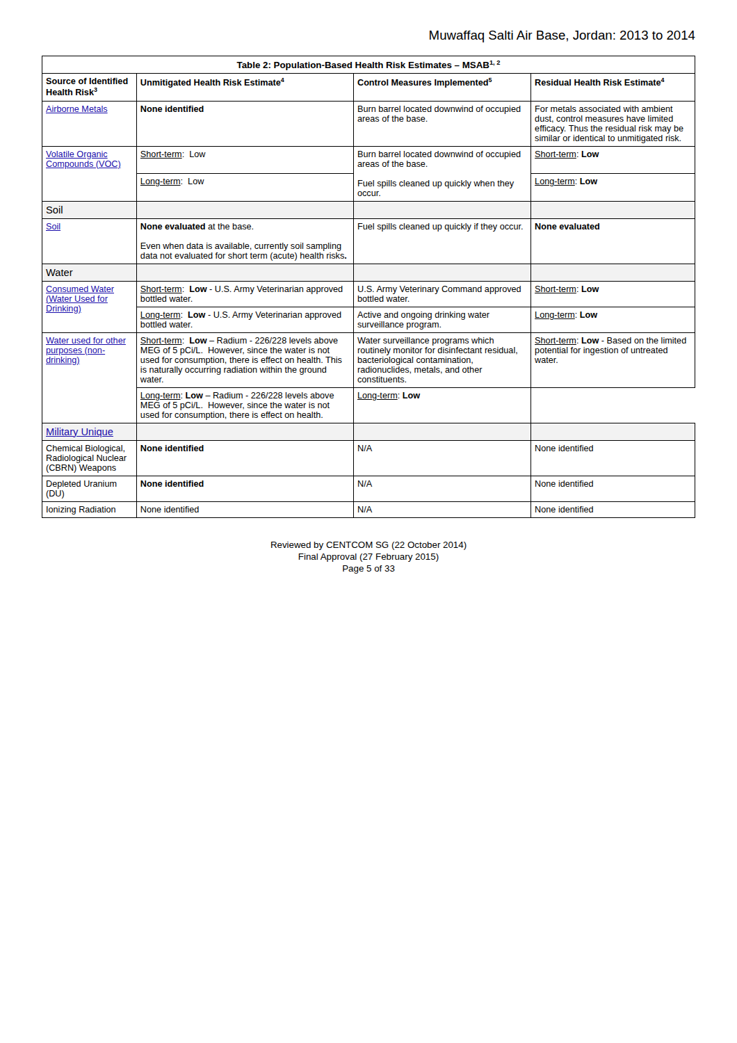Muwaffaq Salti Air Base, Jordan: 2013 to 2014
Table 2: Population-Based Health Risk Estimates – MSAB 1, 2
| Source of Identified Health Risk 3 | Unmitigated Health Risk Estimate 4 | Control Measures Implemented 5 | Residual Health Risk Estimate 4 |
| --- | --- | --- | --- |
| Airborne Metals | None identified | Burn barrel located downwind of occupied areas of the base. | For metals associated with ambient dust, control measures have limited efficacy. Thus the residual risk may be similar or identical to unmitigated risk. |
| Volatile Organic Compounds (VOC) | Short-term : Low | Burn barrel located downwind of occupied areas of the base. Fuel spills cleaned up quickly when they occur. | Short-term : Low |
| Long-term : Low | Long-term : Low |
| Soil | | | |
| Soil | None evaluated at the base. Even when data is available, currently soil sampling data not evaluated for short term (acute) health risks . | Fuel spills cleaned up quickly if they occur. | None evaluated |
| Water | | | |
| Consumed Water (Water Used for Drinking) | Short-term : Low - U.S. Army Veterinarian approved bottled water. | U.S. Army Veterinary Command approved bottled water. | Short-term : Low |
| Long-term : Low - U.S. Army Veterinarian approved bottled water. | Active and ongoing drinking water surveillance program. | Long-term : Low |
| Water used for other purposes (non-drinking) | Short-term : Low – Radium - 226/228 levels above MEG of 5 pCi/L. However, since the water is not used for consumption, there is effect on health. This is naturally occurring radiation within the ground water. | Water surveillance programs which routinely monitor for disinfectant residual, bacteriological contamination, radionuclides, metals, and other constituents. | Short-term : Low - Based on the limited potential for ingestion of untreated water. |
| Long-term : Low – Radium - 226/228 levels above MEG of 5 pCi/L. However, since the water is not used for consumption, there is effect on health. | Long-term : Low |
| Military Unique | | | |
| Chemical Biological, Radiological Nuclear (CBRN) Weapons | None identified | N/A | None identified |
| Depleted Uranium (DU) | None identified | N/A | None identified |
| Ionizing Radiation | None identified | N/A | None identified |
Reviewed by CENTCOM SG (22 October 2014)
Final Approval (27 February 2015)
Page 5 of 33